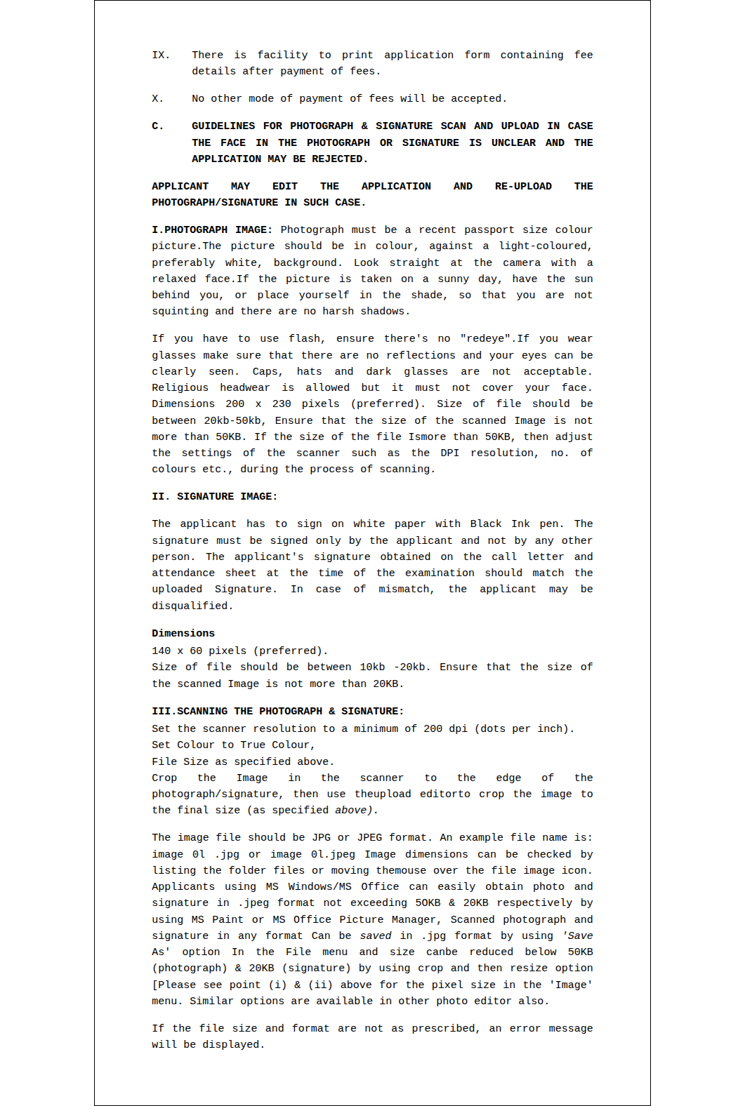IX.
There is facility to print application form containing fee details after payment of fees.
X.
No other mode of payment of fees will be accepted.
C.
GUIDELINES FOR PHOTOGRAPH & SIGNATURE SCAN AND UPLOAD IN CASE THE FACE IN THE PHOTOGRAPH OR SIGNATURE IS UNCLEAR AND THE APPLICATION MAY BE REJECTED.
APPLICANT MAY EDIT THE APPLICATION AND RE-UPLOAD THE PHOTOGRAPH/SIGNATURE IN SUCH CASE.
I.PHOTOGRAPH IMAGE: Photograph must be a recent passport size colour picture.The picture should be in colour, against a light-coloured, preferably white, background. Look straight at the camera with a relaxed face.If the picture is taken on a sunny day, have the sun behind you, or place yourself in the shade, so that you are not squinting and there are no harsh shadows.
If you have to use flash, ensure there's no "redeye".If you wear glasses make sure that there are no reflections and your eyes can be clearly seen. Caps, hats and dark glasses are not acceptable. Religious headwear is allowed but it must not cover your face. Dimensions 200 x 230 pixels (preferred). Size of file should be between 20kb-50kb, Ensure that the size of the scanned Image is not more than 50KB. If the size of the file Ismore than 50KB, then adjust the settings of the scanner such as the DPI resolution, no. of colours etc., during the process of scanning.
II. SIGNATURE IMAGE:
The applicant has to sign on white paper with Black Ink pen. The signature must be signed only by the applicant and not by any other person. The applicant's signature obtained on the call letter and attendance sheet at the time of the examination should match the uploaded Signature. In case of mismatch, the applicant may be disqualified.
Dimensions
140 x 60 pixels (preferred).
Size of file should be between 10kb -20kb. Ensure that the size of the scanned Image is not more than 20KB.
III.SCANNING THE PHOTOGRAPH & SIGNATURE:
Set the scanner resolution to a minimum of 200 dpi (dots per inch).
Set Colour to True Colour,
File Size as specified above.
Crop the Image in the scanner to the edge of the photograph/signature, then use theupload editorto crop the image to the final size (as specified above).
The image file should be JPG or JPEG format. An example file name is: image 0l .jpg or image 0l.jpeg Image dimensions can be checked by listing the folder files or moving themouse over the file image icon. Applicants using MS Windows/MS Office can easily obtain photo and signature in .jpeg format not exceeding 5OKB & 20KB respectively by using MS Paint or MS Office Picture Manager, Scanned photograph and signature in any format Can be saved in .jpg format by using 'Save As' option In the File menu and size canbe reduced below 50KB (photograph) & 20KB (signature) by using crop and then resize option [Please see point (i) & (ii) above for the pixel size in the 'Image' menu. Similar options are available in other photo editor also.
If the file size and format are not as prescribed, an error message will be displayed.